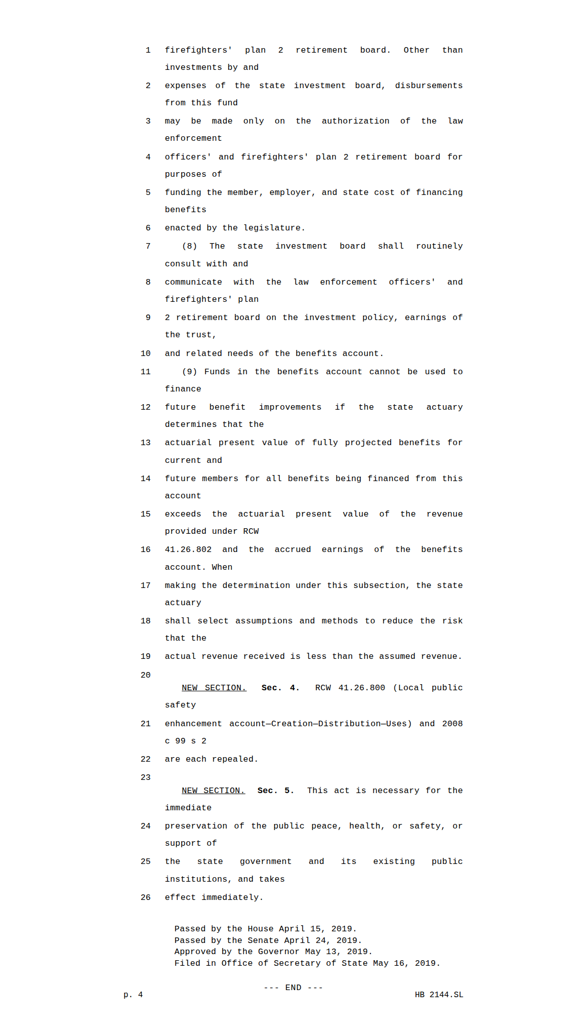| 1 | firefighters' plan 2 retirement board. Other than investments by and |
| 2 | expenses of the state investment board, disbursements from this fund |
| 3 | may be made only on the authorization of the law enforcement |
| 4 | officers' and firefighters' plan 2 retirement board for purposes of |
| 5 | funding the member, employer, and state cost of financing benefits |
| 6 | enacted by the legislature. |
| 7 | (8) The state investment board shall routinely consult with and |
| 8 | communicate with the law enforcement officers' and firefighters' plan |
| 9 | 2 retirement board on the investment policy, earnings of the trust, |
| 10 | and related needs of the benefits account. |
| 11 | (9) Funds in the benefits account cannot be used to finance |
| 12 | future benefit improvements if the state actuary determines that the |
| 13 | actuarial present value of fully projected benefits for current and |
| 14 | future members for all benefits being financed from this account |
| 15 | exceeds the actuarial present value of the revenue provided under RCW |
| 16 | 41.26.802 and the accrued earnings of the benefits account. When |
| 17 | making the determination under this subsection, the state actuary |
| 18 | shall select assumptions and methods to reduce the risk that the |
| 19 | actual revenue received is less than the assumed revenue. |
| 20 | NEW SECTION. Sec. 4. RCW 41.26.800 (Local public safety |
| 21 | enhancement account—Creation—Distribution—Uses) and 2008 c 99 s 2 |
| 22 | are each repealed. |
| 23 | NEW SECTION. Sec. 5. This act is necessary for the immediate |
| 24 | preservation of the public peace, health, or safety, or support of |
| 25 | the state government and its existing public institutions, and takes |
| 26 | effect immediately. |
Passed by the House April 15, 2019.
Passed by the Senate April 24, 2019.
Approved by the Governor May 13, 2019.
Filed in Office of Secretary of State May 16, 2019.
--- END ---
p. 4 HB 2144.SL